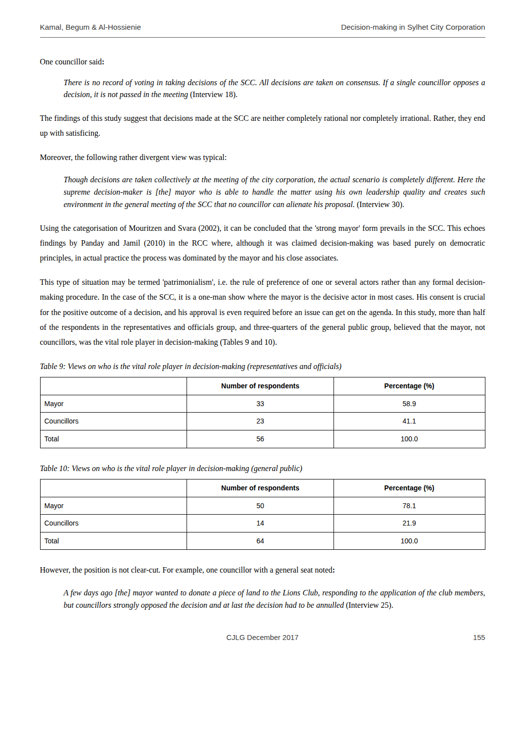Kamal, Begum & Al-Hossienie Decision-making in Sylhet City Corporation
One councillor said:
There is no record of voting in taking decisions of the SCC. All decisions are taken on consensus. If a single councillor opposes a decision, it is not passed in the meeting (Interview 18).
The findings of this study suggest that decisions made at the SCC are neither completely rational nor completely irrational. Rather, they end up with satisficing.
Moreover, the following rather divergent view was typical:
Though decisions are taken collectively at the meeting of the city corporation, the actual scenario is completely different. Here the supreme decision-maker is [the] mayor who is able to handle the matter using his own leadership quality and creates such environment in the general meeting of the SCC that no councillor can alienate his proposal. (Interview 30).
Using the categorisation of Mouritzen and Svara (2002), it can be concluded that the 'strong mayor' form prevails in the SCC. This echoes findings by Panday and Jamil (2010) in the RCC where, although it was claimed decision-making was based purely on democratic principles, in actual practice the process was dominated by the mayor and his close associates.
This type of situation may be termed 'patrimonialism', i.e. the rule of preference of one or several actors rather than any formal decision-making procedure. In the case of the SCC, it is a one-man show where the mayor is the decisive actor in most cases. His consent is crucial for the positive outcome of a decision, and his approval is even required before an issue can get on the agenda. In this study, more than half of the respondents in the representatives and officials group, and three-quarters of the general public group, believed that the mayor, not councillors, was the vital role player in decision-making (Tables 9 and 10).
Table 9: Views on who is the vital role player in decision-making (representatives and officials)
| | Number of respondents | Percentage (%) |
| --- | --- | --- |
| Mayor | 33 | 58.9 |
| Councillors | 23 | 41.1 |
| Total | 56 | 100.0 |
Table 10: Views on who is the vital role player in decision-making (general public)
| | Number of respondents | Percentage (%) |
| --- | --- | --- |
| Mayor | 50 | 78.1 |
| Councillors | 14 | 21.9 |
| Total | 64 | 100.0 |
However, the position is not clear-cut. For example, one councillor with a general seat noted:
A few days ago [the] mayor wanted to donate a piece of land to the Lions Club, responding to the application of the club members, but councillors strongly opposed the decision and at last the decision had to be annulled (Interview 25).
CJLG December 2017 155